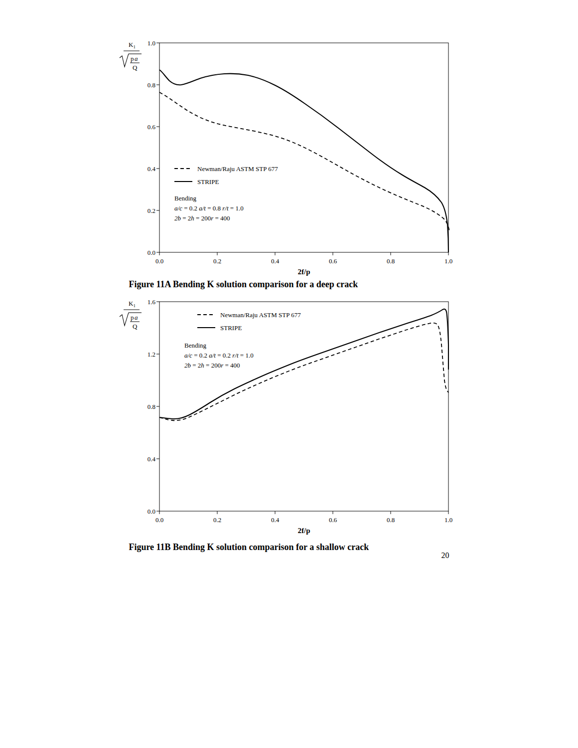K1 p a Q 1.0 0.8 0.6 0.4 0.2 0.0 0.0 0.2 0.4 0.6 0.8 1.0 2f/p Newman/Raju ASTM STP 677 STRIPE Bending a/c = 0.2 a/t = 0.8 r/t = 1.0 2b = 2h = 200r = 400
Figure 11A Bending K solution comparison for a deep crack
K1 p a Q 1.6 1.2 0.8 0.4 0.0 0.0 0.2 0.4 0.6 0.8 1.0 2f/p Newman/Raju ASTM STP 677 STRIPE Bending a/c = 0.2 a/t = 0.2 r/t = 1.0 2b = 2h = 200r = 400
Figure 11B Bending K solution comparison for a shallow crack
20